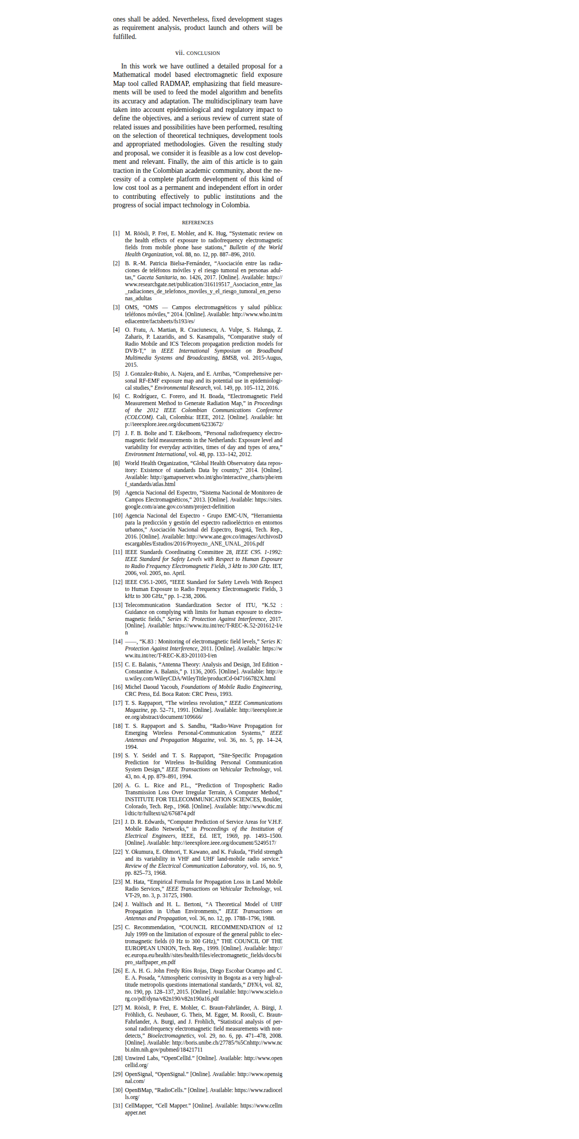ones shall be added. Nevertheless, fixed development stages as requirement analysis, product launch and others will be fulfilled.
VII. Conclusion
In this work we have outlined a detailed proposal for a Mathematical model based electromagnetic field exposure Map tool called RADMAP, emphasizing that field measurements will be used to feed the model algorithm and benefits its accuracy and adaptation. The multidisciplinary team have taken into account epidemiological and regulatory impact to define the objectives, and a serious review of current state of related issues and possibilities have been performed, resulting on the selection of theoretical techniques, development tools and appropriated methodologies. Given the resulting study and proposal, we consider it is feasible as a low cost development and relevant. Finally, the aim of this article is to gain traction in the Colombian academic community, about the necessity of a complete platform development of this kind of low cost tool as a permanent and independent effort in order to contributing effectively to public institutions and the progress of social impact technology in Colombia.
References
[1] M. Röösli, P. Frei, E. Mohler, and K. Hug, “Systematic review on the health effects of exposure to radiofrequency electromagnetic fields from mobile phone base stations,” Bulletin of the World Health Organization, vol. 88, no. 12, pp. 887–896, 2010.
[2] B. R.-M. Patricia Bielsa-Fernández, “Asociación entre las radiaciones de teléfonos móviles y el riesgo tumoral en personas adultas,” Gaceta Sanitaria, no. 1426, 2017. [Online]. Available: https://www.researchgate.net/publication/316119517_Asociacion_entre_las_radiaciones_de_telefonos_moviles_y_el_riesgo_tumoral_en_personas_adultas
[3] OMS, “OMS — Campos electromagnéticos y salud pública: teléfonos móviles,” 2014. [Online]. Available: http://www.who.int/mediacentre/factsheets/fs193/es/
[4] O. Fratu, A. Martian, R. Craciunescu, A. Vulpe, S. Halunga, Z. Zaharis, P. Lazaridis, and S. Kasampalis, “Comparative study of Radio Mobile and ICS Telecom propagation prediction models for DVB-T,” in IEEE International Symposium on Broadband Multimedia Systems and Broadcasting, BMSB, vol. 2015-Augus, 2015.
[5] J. Gonzalez-Rubio, A. Najera, and E. Arribas, “Comprehensive personal RF-EMF exposure map and its potential use in epidemiological studies,” Environmental Research, vol. 149, pp. 105–112, 2016.
[6] C. Rodríguez, C. Forero, and H. Boada, “Electromagnetic Field Measurement Method to Generate Radiation Map,” in Proceedings of the 2012 IEEE Colombian Communications Conference (COLCOM). Cali, Colombia: IEEE, 2012. [Online]. Available: http://ieeexplore.ieee.org/document/6233672/
[7] J. F. B. Bolte and T. Eikelboom, “Personal radiofrequency electromagnetic field measurements in the Netherlands: Exposure level and variability for everyday activities, times of day and types of area,” Environment International, vol. 48, pp. 133–142, 2012.
[8] World Health Organization, “Global Health Observatory data repository: Existence of standards Data by country,” 2014. [Online]. Available: http://gamapserver.who.int/gho/interactive_charts/phe/emf_standards/atlas.html
[9] Agencia Nacional del Espectro, “Sistema Nacional de Monitoreo de Campos Electromagnéticos,” 2013. [Online]. Available: https://sites.google.com/a/ane.gov.co/snm/project-definition
[10] Agencia Nacional del Espectro - Grupo EMC-UN, “Herramienta para la predicción y gestión del espectro radioeléctrico en entornos urbanos,” Asociación Nacional del Espectro, Bogotá, Tech. Rep., 2016. [Online]. Available: http://www.ane.gov.co/images/ArchivosDescargables/Estudios/2016/Proyecto_ANE_UNAL_2016.pdf
[11] IEEE Standards Coordinating Committee 28, IEEE C95. 1-1992: IEEE Standard for Safety Levels with Respect to Human Exposure to Radio Frequency Electromagnetic Fields, 3 kHz to 300 GHz. IET, 2006, vol. 2005, no. April.
[12] IEEE C95.1-2005, “IEEE Standard for Safety Levels With Respect to Human Exposure to Radio Frequency Electromagnetic Fields, 3 kHz to 300 GHz,” pp. 1–238, 2006.
[13] Telecommunication Standardization Sector of ITU, “K.52 : Guidance on complying with limits for human exposure to electromagnetic fields,” Series K: Protection Against Interference, 2017. [Online]. Available: https://www.itu.int/rec/T-REC-K.52-201612-I/en
[14] ——, “K.83 : Monitoring of electromagnetic field levels,” Series K: Protection Against Interference, 2011. [Online]. Available: https://www.itu.int/rec/T-REC-K.83-201103-I/en
[15] C. E. Balanis, “Antenna Theory: Analysis and Design, 3rd Edition - Constantine A. Balanis,” p. 1136, 2005. [Online]. Available: http://eu.wiley.com/WileyCDA/WileyTitle/productCd-047166782X.html
[16] Michel Daoud Yacoub, Foundations of Mobile Radio Engineering, CRC Press, Ed. Boca Raton: CRC Press, 1993.
[17] T. S. Rappaport, “The wireless revolution,” IEEE Communications Magazine, pp. 52–71, 1991. [Online]. Available: http://ieeexplore.ieee.org/abstract/document/109666/
[18] T. S. Rappaport and S. Sandhu, “Radio-Wave Propagation for Emerging Wireless Personal-Communication Systems,” IEEE Antennas and Propagation Magazine, vol. 36, no. 5, pp. 14–24, 1994.
[19] S. Y. Seidel and T. S. Rappaport, “Site-Specific Propagation Prediction for Wireless In-Building Personal Communication System Design,” IEEE Transactions on Vehicular Technology, vol. 43, no. 4, pp. 879–891, 1994.
[20] A. G. L. Rice and P.L., “Prediction of Tropospheric Radio Transmission Loss Over Irregular Terrain, A Computer Method,” INSTITUTE FOR TELECOMMUNICATION SCIENCES, Boulder, Colorado, Tech. Rep., 1968. [Online]. Available: http://www.dtic.mil/dtic/tr/fulltext/u2/676874.pdf
[21] J. D. R. Edwards, “Computer Prediction of Service Areas for V.H.F. Mobile Radio Networks,” in Proceedings of the Institution of Electrical Engineers, IEEE, Ed. IET, 1969, pp. 1493–1500. [Online]. Available: http://ieeexplore.ieee.org/document/5249517/
[22] Y. Okumura, E. Ohmori, T. Kawano, and K. Fukuda, “Field strength and its variability in VHF and UHF land-mobile radio service.” Review of the Electrical Communication Laboratory, vol. 16, no. 9, pp. 825–73, 1968.
[23] M. Hata, “Empirical Formula for Propagation Loss in Land Mobile Radio Services,” IEEE Transactions on Vehicular Technology, vol. VT-29, no. 3, p. 31725, 1980.
[24] J. Walfisch and H. L. Bertoni, “A Theoretical Model of UHF Propagation in Urban Environments,” IEEE Transactions on Antennas and Propagation, vol. 36, no. 12, pp. 1788–1796, 1988.
[25] C. Recommendation, “COUNCIL RECOMMENDATION of 12 July 1999 on the limitation of exposure of the general public to electromagnetic fields (0 Hz to 300 GHz),” THE COUNCIL OF THE EUROPEAN UNION, Tech. Rep., 1999. [Online]. Available: http://ec.europa.eu/health//sites/health/files/electromagnetic_fields/docs/bipro_staffpaper_en.pdf
[26] E. A. H. G. John Fredy Ríos Rojas, Diego Escobar Ocampo and C. E. A. Posada, “Atmospheric corrosivity in Bogota as a very high-altitude metropolis questions international standards,” DYNA, vol. 82, no. 190, pp. 128–137, 2015. [Online]. Available: http://www.scielo.org.co/pdf/dyna/v82n190/v82n190a16.pdf
[27] M. Röösli, P. Frei, E. Mohler, C. Braun-Fahrländer, A. Bürgi, J. Fröhlich, G. Neubauer, G. Theis, M. Egger, M. Roosli, C. Braun-Fahrlander, A. Burgi, and J. Frohlich, “Statistical analysis of personal radiofrequency electromagnetic field measurements with nondetects,” Bioelectromagnetics, vol. 29, no. 6, pp. 471–478, 2008. [Online]. Available: http://boris.unibe.ch/27785/%5Cnhttp://www.ncbi.nlm.nih.gov/pubmed/18421711
[28] Unwired Labs, “OpenCellId.” [Online]. Available: http://www.opencellid.org/
[29] OpenSignal, “OpenSignal.” [Online]. Available: http://www.opensignal.com/
[30] OpenBMap, “RadioCells.” [Online]. Available: https://www.radiocells.org/
[31] CellMapper, “Cell Mapper.” [Online]. Available: https://www.cellmapper.net